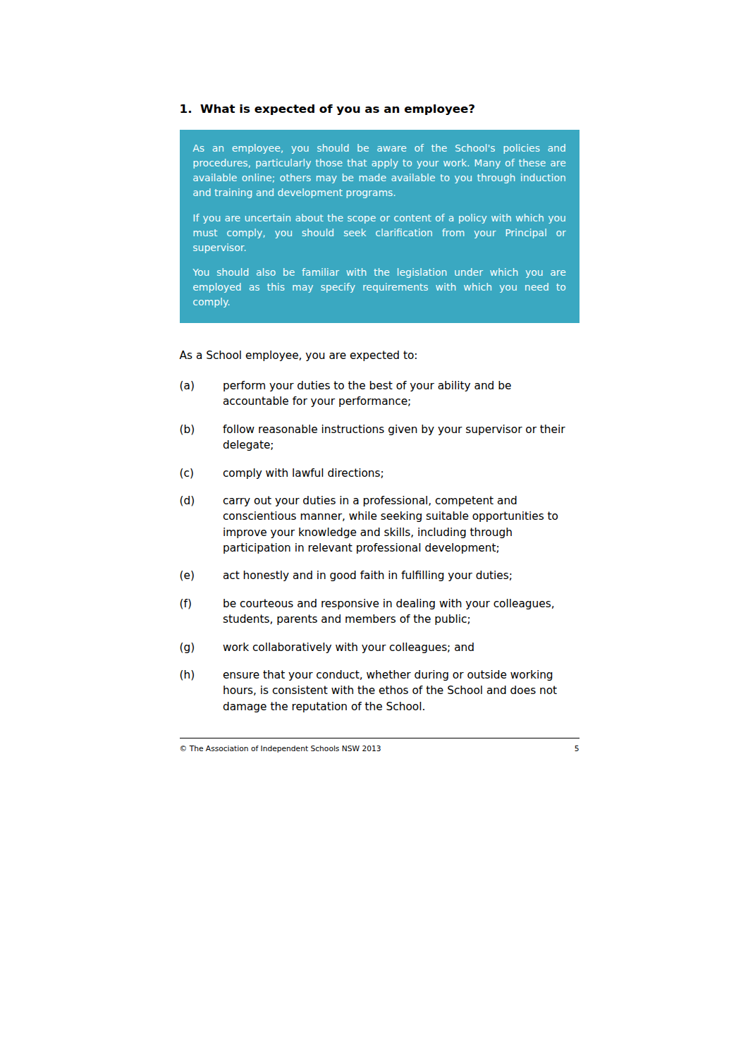1. What is expected of you as an employee?
As an employee, you should be aware of the School's policies and procedures, particularly those that apply to your work. Many of these are available online; others may be made available to you through induction and training and development programs.
If you are uncertain about the scope or content of a policy with which you must comply, you should seek clarification from your Principal or supervisor.
You should also be familiar with the legislation under which you are employed as this may specify requirements with which you need to comply.
As a School employee, you are expected to:
(a) perform your duties to the best of your ability and be accountable for your performance;
(b) follow reasonable instructions given by your supervisor or their delegate;
(c) comply with lawful directions;
(d) carry out your duties in a professional, competent and conscientious manner, while seeking suitable opportunities to improve your knowledge and skills, including through participation in relevant professional development;
(e) act honestly and in good faith in fulfilling your duties;
(f) be courteous and responsive in dealing with your colleagues, students, parents and members of the public;
(g) work collaboratively with your colleagues; and
(h) ensure that your conduct, whether during or outside working hours, is consistent with the ethos of the School and does not damage the reputation of the School.
© The Association of Independent Schools NSW 2013 5